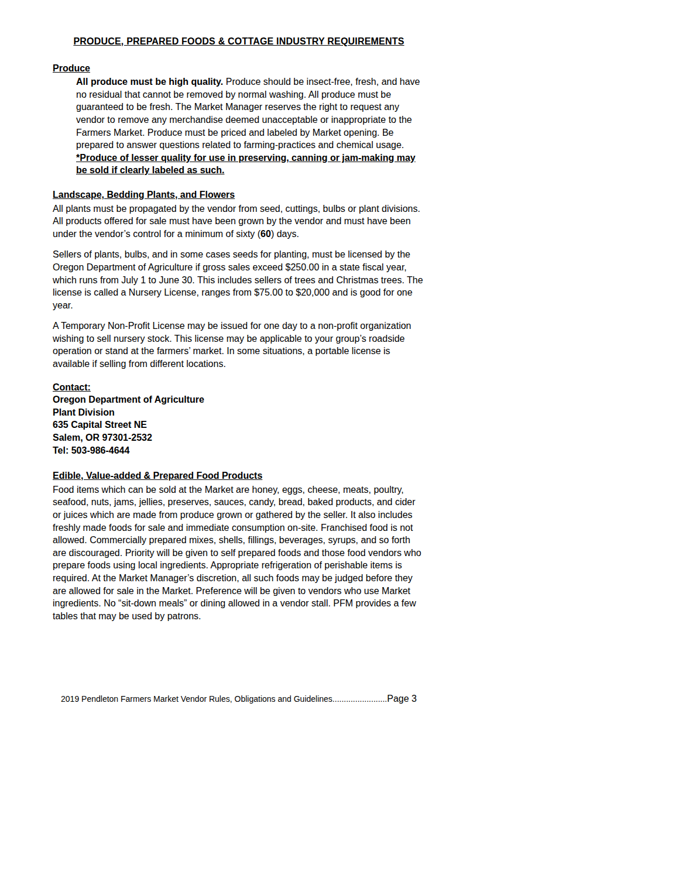PRODUCE, PREPARED FOODS & COTTAGE INDUSTRY REQUIREMENTS
Produce
All produce must be high quality. Produce should be insect-free, fresh, and have no residual that cannot be removed by normal washing. All produce must be guaranteed to be fresh. The Market Manager reserves the right to request any vendor to remove any merchandise deemed unacceptable or inappropriate to the Farmers Market. Produce must be priced and labeled by Market opening. Be prepared to answer questions related to farming-practices and chemical usage. *Produce of lesser quality for use in preserving, canning or jam-making may be sold if clearly labeled as such.
Landscape, Bedding Plants, and Flowers
All plants must be propagated by the vendor from seed, cuttings, bulbs or plant divisions. All products offered for sale must have been grown by the vendor and must have been under the vendor’s control for a minimum of sixty (60) days.
Sellers of plants, bulbs, and in some cases seeds for planting, must be licensed by the Oregon Department of Agriculture if gross sales exceed $250.00 in a state fiscal year, which runs from July 1 to June 30. This includes sellers of trees and Christmas trees. The license is called a Nursery License, ranges from $75.00 to $20,000 and is good for one year.
A Temporary Non-Profit License may be issued for one day to a non-profit organization wishing to sell nursery stock. This license may be applicable to your group’s roadside operation or stand at the farmers’ market. In some situations, a portable license is available if selling from different locations.
Contact:
Oregon Department of Agriculture
Plant Division
635 Capital Street NE
Salem, OR 97301-2532
Tel: 503-986-4644
Edible, Value-added & Prepared Food Products
Food items which can be sold at the Market are honey, eggs, cheese, meats, poultry, seafood, nuts, jams, jellies, preserves, sauces, candy, bread, baked products, and cider or juices which are made from produce grown or gathered by the seller. It also includes freshly made foods for sale and immediate consumption on-site. Franchised food is not allowed. Commercially prepared mixes, shells, fillings, beverages, syrups, and so forth are discouraged. Priority will be given to self prepared foods and those food vendors who prepare foods using local ingredients. Appropriate refrigeration of perishable items is required. At the Market Manager’s discretion, all such foods may be judged before they are allowed for sale in the Market. Preference will be given to vendors who use Market ingredients. No “sit-down meals” or dining allowed in a vendor stall. PFM provides a few tables that may be used by patrons.
2019 Pendleton Farmers Market Vendor Rules, Obligations and Guidelines........................Page 3